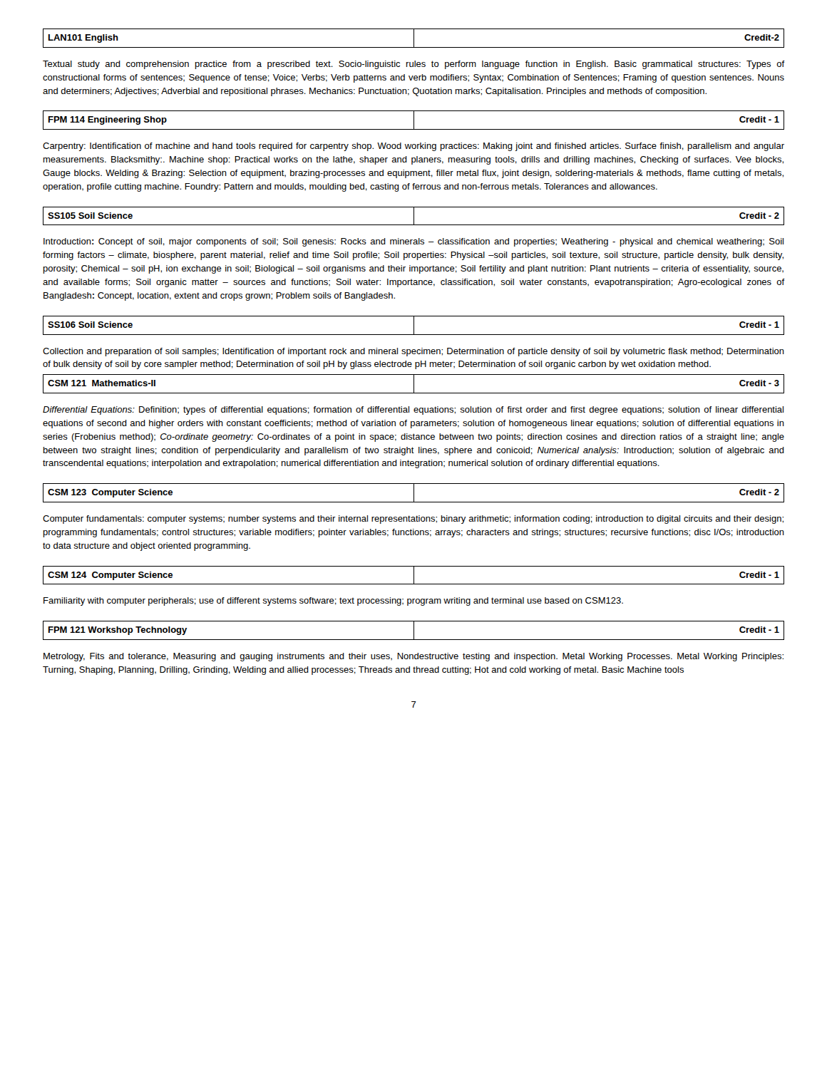| LAN101 English | Credit-2 |
Textual study and comprehension practice from a prescribed text. Socio-linguistic rules to perform language function in English. Basic grammatical structures: Types of constructional forms of sentences; Sequence of tense; Voice; Verbs; Verb patterns and verb modifiers; Syntax; Combination of Sentences; Framing of question sentences. Nouns and determiners; Adjectives; Adverbial and repositional phrases. Mechanics: Punctuation; Quotation marks; Capitalisation. Principles and methods of composition.
| FPM 114 Engineering Shop | Credit - 1 |
Carpentry: Identification of machine and hand tools required for carpentry shop. Wood working practices: Making joint and finished articles. Surface finish, parallelism and angular measurements. Blacksmithy:. Machine shop: Practical works on the lathe, shaper and planers, measuring tools, drills and drilling machines, Checking of surfaces. Vee blocks, Gauge blocks. Welding & Brazing: Selection of equipment, brazing-processes and equipment, filler metal flux, joint design, soldering-materials & methods, flame cutting of metals, operation, profile cutting machine. Foundry: Pattern and moulds, moulding bed, casting of ferrous and non-ferrous metals. Tolerances and allowances.
| SS105 Soil Science | Credit - 2 |
Introduction: Concept of soil, major components of soil; Soil genesis: Rocks and minerals – classification and properties; Weathering - physical and chemical weathering; Soil forming factors – climate, biosphere, parent material, relief and time Soil profile; Soil properties: Physical –soil particles, soil texture, soil structure, particle density, bulk density, porosity; Chemical – soil pH, ion exchange in soil; Biological – soil organisms and their importance; Soil fertility and plant nutrition: Plant nutrients – criteria of essentiality, source, and available forms; Soil organic matter – sources and functions; Soil water: Importance, classification, soil water constants, evapotranspiration; Agro-ecological zones of Bangladesh: Concept, location, extent and crops grown; Problem soils of Bangladesh.
| SS106 Soil Science | Credit - 1 |
Collection and preparation of soil samples; Identification of important rock and mineral specimen; Determination of particle density of soil by volumetric flask method; Determination of bulk density of soil by core sampler method; Determination of soil pH by glass electrode pH meter; Determination of soil organic carbon by wet oxidation method.
| CSM 121 Mathematics-II | Credit - 3 |
Differential Equations: Definition; types of differential equations; formation of differential equations; solution of first order and first degree equations; solution of linear differential equations of second and higher orders with constant coefficients; method of variation of parameters; solution of homogeneous linear equations; solution of differential equations in series (Frobenius method); Co-ordinate geometry: Co-ordinates of a point in space; distance between two points; direction cosines and direction ratios of a straight line; angle between two straight lines; condition of perpendicularity and parallelism of two straight lines, sphere and conicoid; Numerical analysis: Introduction; solution of algebraic and transcendental equations; interpolation and extrapolation; numerical differentiation and integration; numerical solution of ordinary differential equations.
| CSM 123 Computer Science | Credit - 2 |
Computer fundamentals: computer systems; number systems and their internal representations; binary arithmetic; information coding; introduction to digital circuits and their design; programming fundamentals; control structures; variable modifiers; pointer variables; functions; arrays; characters and strings; structures; recursive functions; disc I/Os; introduction to data structure and object oriented programming.
| CSM 124 Computer Science | Credit - 1 |
Familiarity with computer peripherals; use of different systems software; text processing; program writing and terminal use based on CSM123.
| FPM 121 Workshop Technology | Credit - 1 |
Metrology, Fits and tolerance, Measuring and gauging instruments and their uses, Nondestructive testing and inspection. Metal Working Processes. Metal Working Principles: Turning, Shaping, Planning, Drilling, Grinding, Welding and allied processes; Threads and thread cutting; Hot and cold working of metal. Basic Machine tools
7